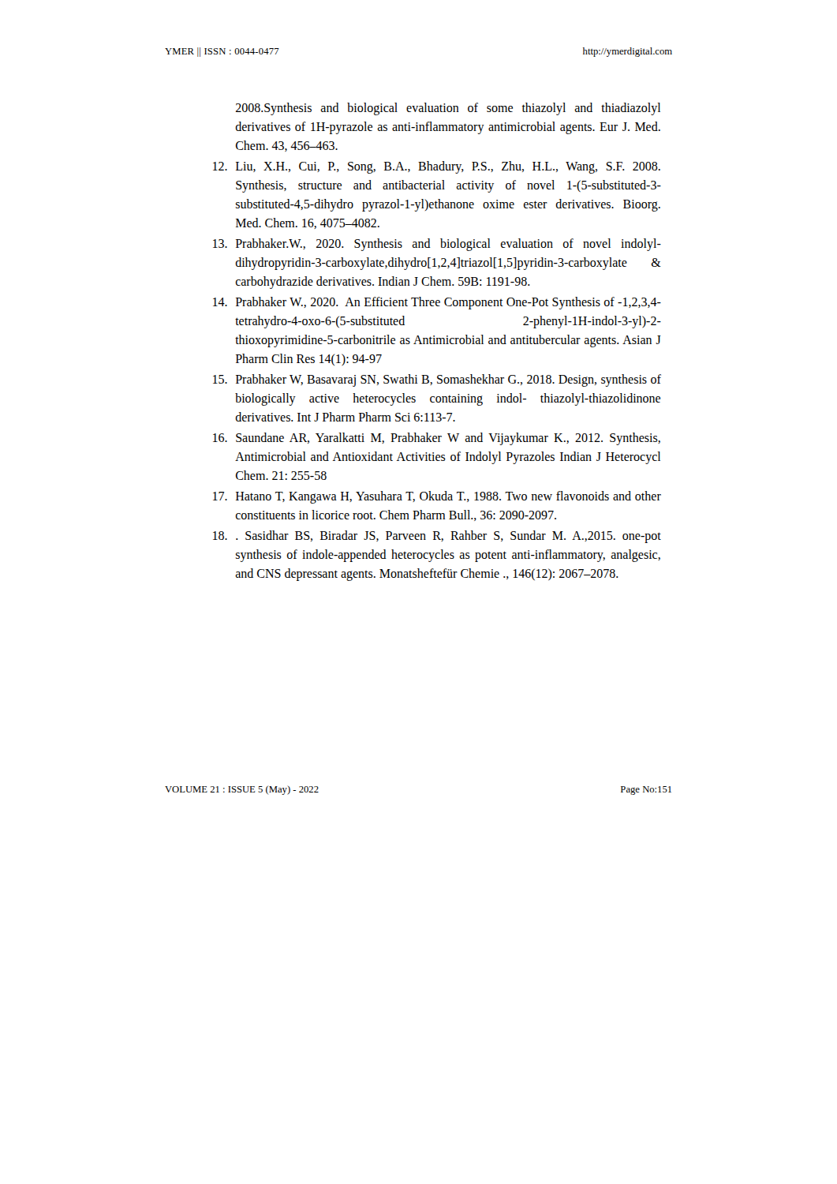YMER || ISSN : 0044-0477
http://ymerdigital.com
2008.Synthesis and biological evaluation of some thiazolyl and thiadiazolyl derivatives of 1H-pyrazole as anti-inflammatory antimicrobial agents. Eur J. Med. Chem. 43, 456–463.
Liu, X.H., Cui, P., Song, B.A., Bhadury, P.S., Zhu, H.L., Wang, S.F. 2008. Synthesis, structure and antibacterial activity of novel 1-(5-substituted-3-substituted-4,5-dihydro pyrazol-1-yl)ethanone oxime ester derivatives. Bioorg. Med. Chem. 16, 4075–4082.
Prabhaker.W., 2020. Synthesis and biological evaluation of novel indolyl-dihydropyridin-3-carboxylate,dihydro[1,2,4]triazol[1,5]pyridin-3-carboxylate & carbohydrazide derivatives. Indian J Chem. 59B: 1191-98.
Prabhaker W., 2020. An Efficient Three Component One-Pot Synthesis of -1,2,3,4-tetrahydro-4-oxo-6-(5-substituted 2-phenyl-1H-indol-3-yl)-2-thioxopyrimidine-5-carbonitrile as Antimicrobial and antitubercular agents. Asian J Pharm Clin Res 14(1): 94-97
Prabhaker W, Basavaraj SN, Swathi B, Somashekhar G., 2018. Design, synthesis of biologically active heterocycles containing indol- thiazolyl-thiazolidinone derivatives. Int J Pharm Pharm Sci 6:113-7.
Saundane AR, Yaralkatti M, Prabhaker W and Vijaykumar K., 2012. Synthesis, Antimicrobial and Antioxidant Activities of Indolyl Pyrazoles Indian J Heterocycl Chem. 21: 255-58
Hatano T, Kangawa H, Yasuhara T, Okuda T., 1988. Two new flavonoids and other constituents in licorice root. Chem Pharm Bull., 36: 2090-2097.
. Sasidhar BS, Biradar JS, Parveen R, Rahber S, Sundar M. A.,2015. one-pot synthesis of indole-appended heterocycles as potent anti-inflammatory, analgesic, and CNS depressant agents. Monatsheftefür Chemie ., 146(12): 2067–2078.
VOLUME 21 : ISSUE 5 (May) - 2022
Page No:151